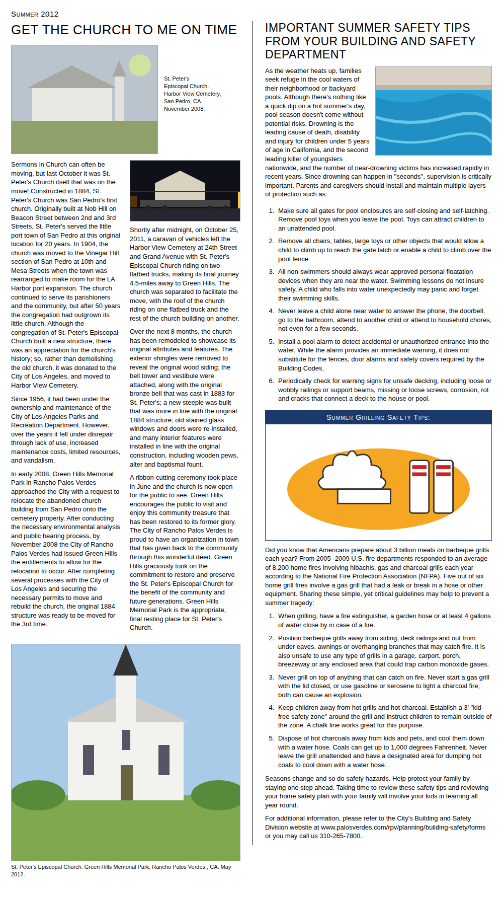Summer 2012
Get the Church to Me on Time
St. Peter's
Episcopal Church.
Harbor View Cemetery,
San Pedro, CA.
November 2008.
Sermons in Church can often be moving, but last October it was St. Peter's Church itself that was on the move! Constructed in 1884, St. Peter's Church was San Pedro's first church. Originally built at Nob Hill on Beacon Street between 2nd and 3rd Streets, St. Peter's served the little port town of San Pedro at this original location for 20 years. In 1904, the church was moved to the Vinegar Hill section of San Pedro at 10th and Mesa Streets when the town was rearranged to make room for the LA Harbor port expansion. The church continued to serve its parishioners and the community, but after 50 years the congregation had outgrown its little church. Although the congregation of St. Peter's Episcopal Church built a new structure, there was an appreciation for the church's history; so, rather than demolishing the old church, it was donated to the City of Los Angeles, and moved to Harbor View Cemetery.
Since 1956, it had been under the ownership and maintenance of the City of Los Angeles Parks and Recreation Department. However, over the years it fell under disrepair through lack of use, increased maintenance costs, limited resources, and vandalism.
In early 2008, Green Hills Memorial Park in Rancho Palos Verdes approached the City with a request to relocate the abandoned church building from San Pedro onto the cemetery property. After conducting the necessary environmental analysis and public hearing process, by November 2008 the City of Rancho Palos Verdes had issued Green Hills the entitlements to allow for the relocation to occur. After completing several processes with the City of Los Angeles and securing the necessary permits to move and rebuild the church, the original 1884 structure was ready to be moved for the 3rd time.
Shortly after midnight, on October 25, 2011, a caravan of vehicles left the Harbor View Cemetery at 24th Street and Grand Avenue with St. Peter's Episcopal Church riding on two flatbed trucks, making its final journey 4.5-miles away to Green Hills. The church was separated to facilitate the move, with the roof of the church riding on one flatbed truck and the rest of the church building on another.
Over the next 8 months, the church has been remodeled to showcase its original attributes and features. The exterior shingles were removed to reveal the original wood siding; the bell tower and vestibule were attached, along with the original bronze bell that was cast in 1883 for St. Peter's; a new steeple was built that was more in line with the original 1884 structure; old stained glass windows and doors were re-installed, and many interior features were installed in line with the original construction, including wooden pews, alter and baptismal fount.
A ribbon-cutting ceremony took place in June and the church is now open for the public to see. Green Hills encourages the public to visit and enjoy this community treasure that has been restored to its former glory. The City of Rancho Palos Verdes is proud to have an organization in town that has given back to the community through this wonderful deed. Green Hills graciously took on the commitment to restore and preserve the St. Peter's Episcopal Church for the benefit of the community and future generations. Green Hills Memorial Park is the appropriate, final resting place for St. Peter's Church.
St. Peter's Episcopal Church. Green Hills Memorial Park, Rancho Palos Verdes , CA. May 2012.
Important Summer Safety Tips from your Building and Safety Department
As the weather heats up, families seek refuge in the cool waters of their neighborhood or backyard pools. Although there's nothing like a quick dip on a hot summer's day, pool season doesn't come without potential risks. Drowning is the leading cause of death, disability and injury for children under 5 years of age in California, and the second leading killer of youngsters nationwide, and the number of near-drowning victims has increased rapidly in recent years. Since drowning can happen in "seconds", supervision is critically important. Parents and caregivers should install and maintain multiple layers of protection such as:
Make sure all gates for pool enclosures are self-closing and self-latching. Remove pool toys when you leave the pool. Toys can attract children to an unattended pool.
Remove all chairs, tables, large toys or other objects that would allow a child to climb up to reach the gate latch or enable a child to climb over the pool fence
All non-swimmers should always wear approved personal floatation devices when they are near the water. Swimming lessons do not insure safety. A child who falls into water unexpectedly may panic and forget their swimming skills.
Never leave a child alone near water to answer the phone, the doorbell, go to the bathroom, attend to another child or attend to household chores, not even for a few seconds.
Install a pool alarm to detect accidental or unauthorized entrance into the water. While the alarm provides an immediate warning, it does not substitute for the fences, door alarms and safety covers required by the Building Codes.
Periodically check for warning signs for unsafe decking, including loose or wobbly railings or support beams, missing or loose screws, corrosion, rot and cracks that connect a deck to the house or pool.
Summer Grilling Safety Tips:
Did you know that Americans prepare about 3 billion meals on barbeque grills each year? From 2005 -2009 U.S. fire departments responded to an average of 8,200 home fires involving hibachis, gas and charcoal grills each year according to the National Fire Protection Association (NFPA). Five out of six home grill fires involve a gas grill that had a leak or break in a hose or other equipment. Sharing these simple, yet critical guidelines may help to prevent a summer tragedy:
When grilling, have a fire extinguisher, a garden hose or at least 4 gallons of water close by in case of a fire.
Position barbeque grills away from siding, deck railings and out from under eaves, awnings or overhanging branches that may catch fire. It is also unsafe to use any type of grills in a garage, carport, porch, breezeway or any enclosed area that could trap carbon monoxide gases.
Never grill on top of anything that can catch on fire. Never start a gas grill with the lid closed, or use gasoline or kerosene to light a charcoal fire; both can cause an explosion.
Keep children away from hot grills and hot charcoal. Establish a 3' "kid-free safety zone" around the grill and instruct children to remain outside of the zone. A chalk line works great for this purpose.
Dispose of hot charcoals away from kids and pets, and cool them down with a water hose. Coals can get up to 1,000 degrees Fahrenheit. Never leave the grill unattended and have a designated area for dumping hot coals to cool down with a water hose.
Seasons change and so do safety hazards. Help protect your family by staying one step ahead. Taking time to review these safety tips and reviewing your home safety plan with your family will involve your kids in learning all year round.
For additional information, please refer to the City's Building and Safety Division website at www.palosverdes.com/rpv/planning/building-safety/forms or you may call us 310-265-7800.